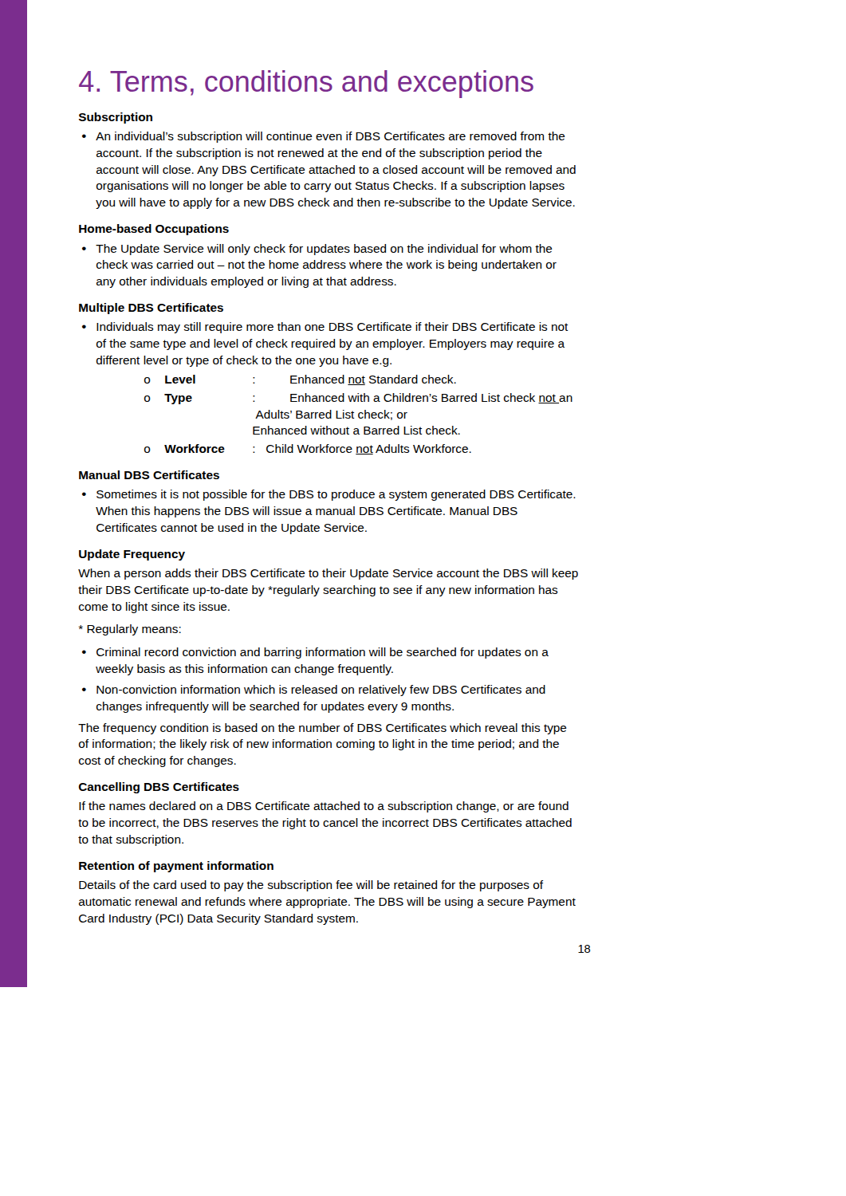4. Terms, conditions and exceptions
Subscription
An individual’s subscription will continue even if DBS Certificates are removed from the account. If the subscription is not renewed at the end of the subscription period the account will close. Any DBS Certificate attached to a closed account will be removed and organisations will no longer be able to carry out Status Checks. If a subscription lapses you will have to apply for a new DBS check and then re-subscribe to the Update Service.
Home-based Occupations
The Update Service will only check for updates based on the individual for whom the check was carried out – not the home address where the work is being undertaken or any other individuals employed or living at that address.
Multiple DBS Certificates
Individuals may still require more than one DBS Certificate if their DBS Certificate is not of the same type and level of check required by an employer. Employers may require a different level or type of check to the one you have e.g.
o Level: Enhanced not Standard check.
o Type: Enhanced with a Children’s Barred List check not an Adults’ Barred List check; or
Enhanced without a Barred List check.
o Workforce: Child Workforce not Adults Workforce.
Manual DBS Certificates
Sometimes it is not possible for the DBS to produce a system generated DBS Certificate. When this happens the DBS will issue a manual DBS Certificate. Manual DBS Certificates cannot be used in the Update Service.
Update Frequency
When a person adds their DBS Certificate to their Update Service account the DBS will keep their DBS Certificate up-to-date by *regularly searching to see if any new information has come to light since its issue.
* Regularly means:
Criminal record conviction and barring information will be searched for updates on a weekly basis as this information can change frequently.
Non-conviction information which is released on relatively few DBS Certificates and changes infrequently will be searched for updates every 9 months.
The frequency condition is based on the number of DBS Certificates which reveal this type of information; the likely risk of new information coming to light in the time period; and the cost of checking for changes.
Cancelling DBS Certificates
If the names declared on a DBS Certificate attached to a subscription change, or are found to be incorrect, the DBS reserves the right to cancel the incorrect DBS Certificates attached to that subscription.
Retention of payment information
Details of the card used to pay the subscription fee will be retained for the purposes of automatic renewal and refunds where appropriate. The DBS will be using a secure Payment Card Industry (PCI) Data Security Standard system.
18